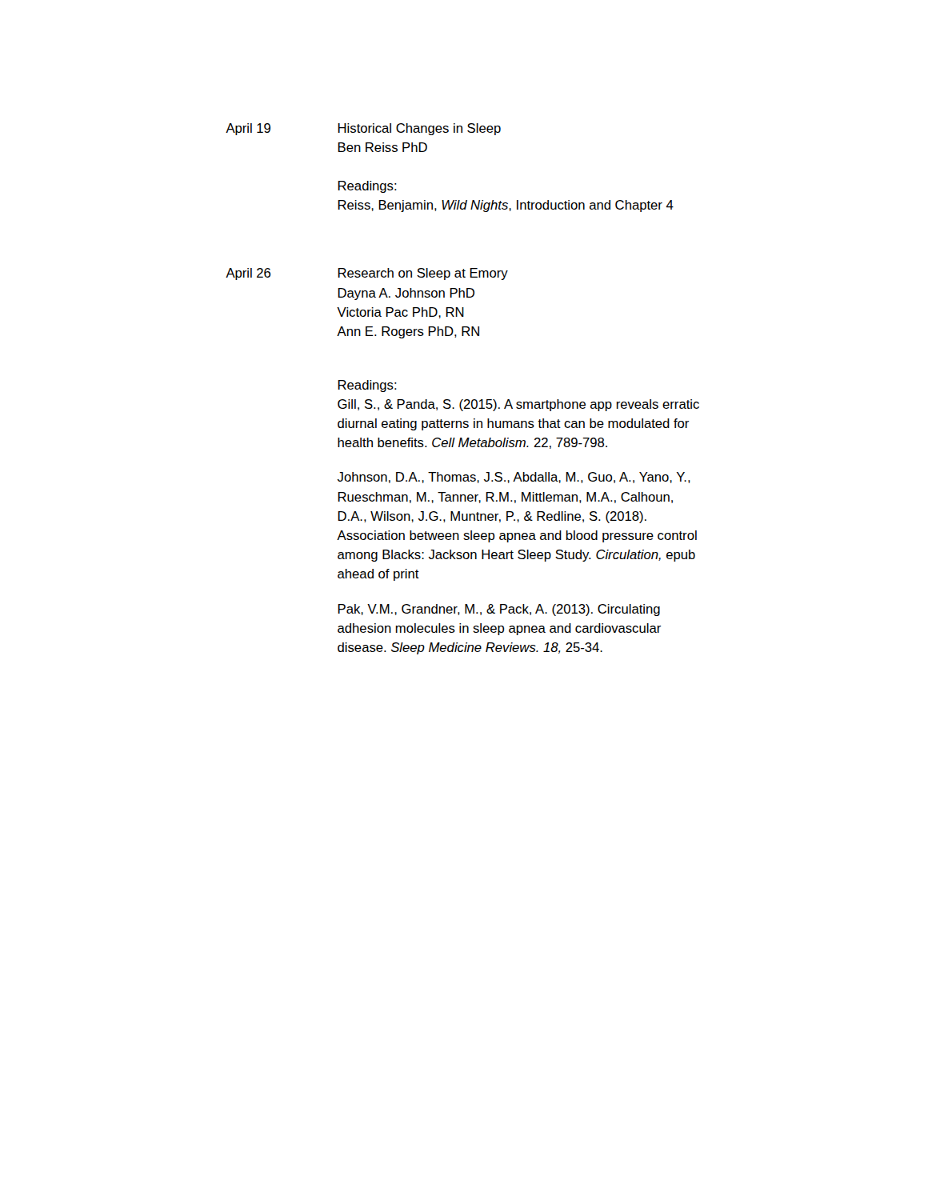April 19
Historical Changes in Sleep
Ben Reiss PhD
Readings:
Reiss, Benjamin, Wild Nights, Introduction and Chapter 4
April 26
Research on Sleep at Emory
Dayna A. Johnson PhD
Victoria Pac PhD, RN
Ann E. Rogers PhD, RN
Readings:
Gill, S., & Panda, S. (2015). A smartphone app reveals erratic diurnal eating patterns in humans that can be modulated for health benefits. Cell Metabolism. 22, 789-798.
Johnson, D.A., Thomas, J.S., Abdalla, M., Guo, A., Yano, Y., Rueschman, M., Tanner, R.M., Mittleman, M.A., Calhoun, D.A., Wilson, J.G., Muntner, P., & Redline, S. (2018). Association between sleep apnea and blood pressure control among Blacks: Jackson Heart Sleep Study. Circulation, epub ahead of print
Pak, V.M., Grandner, M., & Pack, A. (2013). Circulating adhesion molecules in sleep apnea and cardiovascular disease. Sleep Medicine Reviews. 18, 25-34.